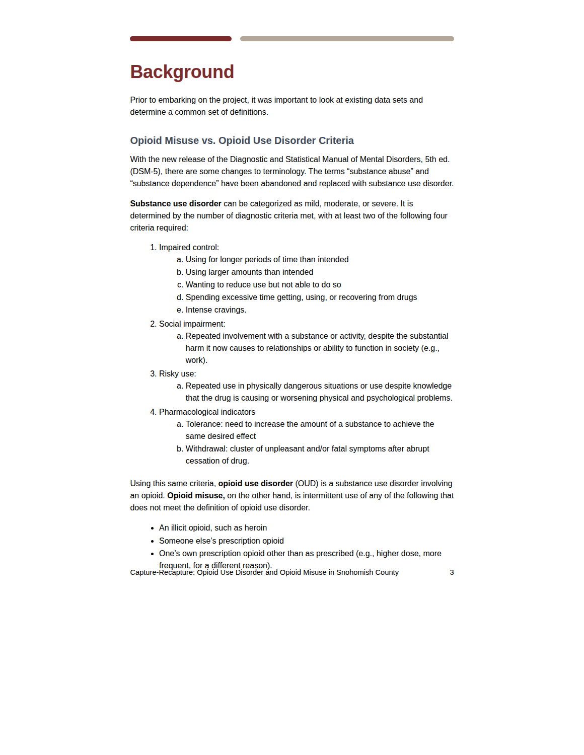Background
Prior to embarking on the project, it was important to look at existing data sets and determine a common set of definitions.
Opioid Misuse vs. Opioid Use Disorder Criteria
With the new release of the Diagnostic and Statistical Manual of Mental Disorders, 5th ed. (DSM-5), there are some changes to terminology. The terms “substance abuse” and “substance dependence” have been abandoned and replaced with substance use disorder.
Substance use disorder can be categorized as mild, moderate, or severe. It is determined by the number of diagnostic criteria met, with at least two of the following four criteria required:
Impaired control:
Using for longer periods of time than intended
Using larger amounts than intended
Wanting to reduce use but not able to do so
Spending excessive time getting, using, or recovering from drugs
Intense cravings.
Social impairment:
Repeated involvement with a substance or activity, despite the substantial harm it now causes to relationships or ability to function in society (e.g., work).
Risky use:
Repeated use in physically dangerous situations or use despite knowledge that the drug is causing or worsening physical and psychological problems.
Pharmacological indicators
Tolerance: need to increase the amount of a substance to achieve the same desired effect
Withdrawal: cluster of unpleasant and/or fatal symptoms after abrupt cessation of drug.
Using this same criteria, opioid use disorder (OUD) is a substance use disorder involving an opioid. Opioid misuse, on the other hand, is intermittent use of any of the following that does not meet the definition of opioid use disorder.
An illicit opioid, such as heroin
Someone else’s prescription opioid
One’s own prescription opioid other than as prescribed (e.g., higher dose, more frequent, for a different reason).
Capture-Recapture: Opioid Use Disorder and Opioid Misuse in Snohomish County 3